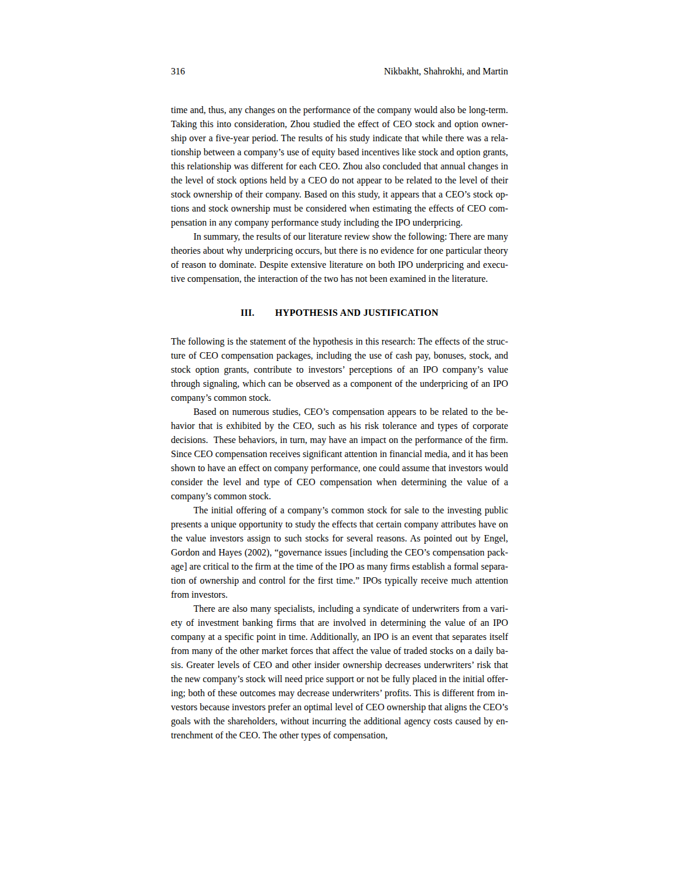316 Nikbakht, Shahrokhi, and Martin
time and, thus, any changes on the performance of the company would also be long-term. Taking this into consideration, Zhou studied the effect of CEO stock and option ownership over a five-year period. The results of his study indicate that while there was a relationship between a company’s use of equity based incentives like stock and option grants, this relationship was different for each CEO. Zhou also concluded that annual changes in the level of stock options held by a CEO do not appear to be related to the level of their stock ownership of their company. Based on this study, it appears that a CEO’s stock options and stock ownership must be considered when estimating the effects of CEO compensation in any company performance study including the IPO underpricing.
In summary, the results of our literature review show the following: There are many theories about why underpricing occurs, but there is no evidence for one particular theory of reason to dominate. Despite extensive literature on both IPO underpricing and executive compensation, the interaction of the two has not been examined in the literature.
III. HYPOTHESIS AND JUSTIFICATION
The following is the statement of the hypothesis in this research: The effects of the structure of CEO compensation packages, including the use of cash pay, bonuses, stock, and stock option grants, contribute to investors’ perceptions of an IPO company’s value through signaling, which can be observed as a component of the underpricing of an IPO company’s common stock.
Based on numerous studies, CEO’s compensation appears to be related to the behavior that is exhibited by the CEO, such as his risk tolerance and types of corporate decisions. These behaviors, in turn, may have an impact on the performance of the firm. Since CEO compensation receives significant attention in financial media, and it has been shown to have an effect on company performance, one could assume that investors would consider the level and type of CEO compensation when determining the value of a company’s common stock.
The initial offering of a company’s common stock for sale to the investing public presents a unique opportunity to study the effects that certain company attributes have on the value investors assign to such stocks for several reasons. As pointed out by Engel, Gordon and Hayes (2002), “governance issues [including the CEO’s compensation package] are critical to the firm at the time of the IPO as many firms establish a formal separation of ownership and control for the first time.” IPOs typically receive much attention from investors.
There are also many specialists, including a syndicate of underwriters from a variety of investment banking firms that are involved in determining the value of an IPO company at a specific point in time. Additionally, an IPO is an event that separates itself from many of the other market forces that affect the value of traded stocks on a daily basis. Greater levels of CEO and other insider ownership decreases underwriters’ risk that the new company’s stock will need price support or not be fully placed in the initial offering; both of these outcomes may decrease underwriters’ profits. This is different from investors because investors prefer an optimal level of CEO ownership that aligns the CEO’s goals with the shareholders, without incurring the additional agency costs caused by entrenchment of the CEO. The other types of compensation,